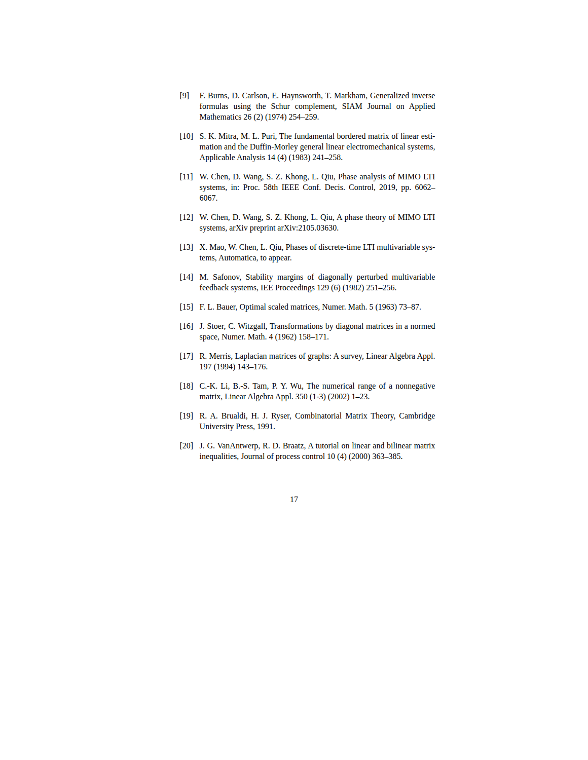[9] F. Burns, D. Carlson, E. Haynsworth, T. Markham, Generalized inverse formulas using the Schur complement, SIAM Journal on Applied Mathematics 26 (2) (1974) 254–259.
[10] S. K. Mitra, M. L. Puri, The fundamental bordered matrix of linear estimation and the Duffin-Morley general linear electromechanical systems, Applicable Analysis 14 (4) (1983) 241–258.
[11] W. Chen, D. Wang, S. Z. Khong, L. Qiu, Phase analysis of MIMO LTI systems, in: Proc. 58th IEEE Conf. Decis. Control, 2019, pp. 6062–6067.
[12] W. Chen, D. Wang, S. Z. Khong, L. Qiu, A phase theory of MIMO LTI systems, arXiv preprint arXiv:2105.03630.
[13] X. Mao, W. Chen, L. Qiu, Phases of discrete-time LTI multivariable systems, Automatica, to appear.
[14] M. Safonov, Stability margins of diagonally perturbed multivariable feedback systems, IEE Proceedings 129 (6) (1982) 251–256.
[15] F. L. Bauer, Optimal scaled matrices, Numer. Math. 5 (1963) 73–87.
[16] J. Stoer, C. Witzgall, Transformations by diagonal matrices in a normed space, Numer. Math. 4 (1962) 158–171.
[17] R. Merris, Laplacian matrices of graphs: A survey, Linear Algebra Appl. 197 (1994) 143–176.
[18] C.-K. Li, B.-S. Tam, P. Y. Wu, The numerical range of a nonnegative matrix, Linear Algebra Appl. 350 (1-3) (2002) 1–23.
[19] R. A. Brualdi, H. J. Ryser, Combinatorial Matrix Theory, Cambridge University Press, 1991.
[20] J. G. VanAntwerp, R. D. Braatz, A tutorial on linear and bilinear matrix inequalities, Journal of process control 10 (4) (2000) 363–385.
17